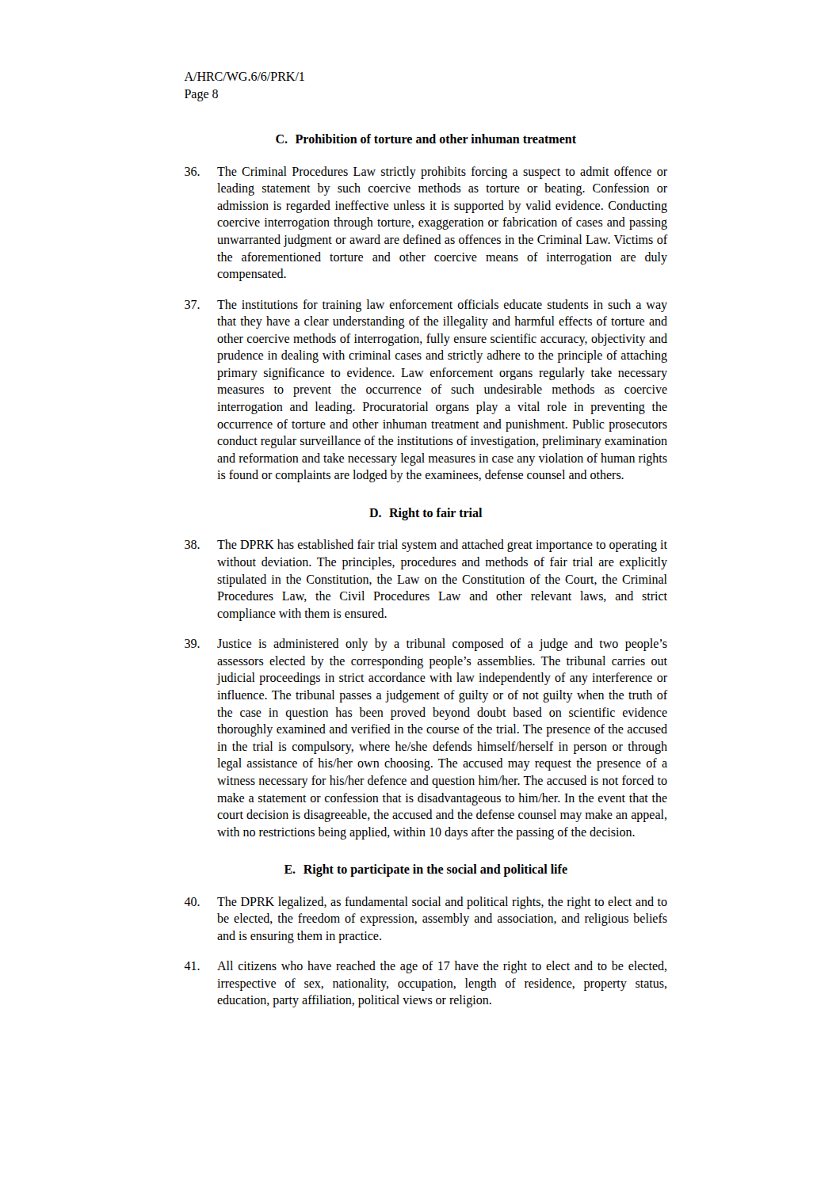A/HRC/WG.6/6/PRK/1
Page 8
C. Prohibition of torture and other inhuman treatment
36. The Criminal Procedures Law strictly prohibits forcing a suspect to admit offence or leading statement by such coercive methods as torture or beating. Confession or admission is regarded ineffective unless it is supported by valid evidence. Conducting coercive interrogation through torture, exaggeration or fabrication of cases and passing unwarranted judgment or award are defined as offences in the Criminal Law. Victims of the aforementioned torture and other coercive means of interrogation are duly compensated.
37. The institutions for training law enforcement officials educate students in such a way that they have a clear understanding of the illegality and harmful effects of torture and other coercive methods of interrogation, fully ensure scientific accuracy, objectivity and prudence in dealing with criminal cases and strictly adhere to the principle of attaching primary significance to evidence. Law enforcement organs regularly take necessary measures to prevent the occurrence of such undesirable methods as coercive interrogation and leading. Procuratorial organs play a vital role in preventing the occurrence of torture and other inhuman treatment and punishment. Public prosecutors conduct regular surveillance of the institutions of investigation, preliminary examination and reformation and take necessary legal measures in case any violation of human rights is found or complaints are lodged by the examinees, defense counsel and others.
D. Right to fair trial
38. The DPRK has established fair trial system and attached great importance to operating it without deviation. The principles, procedures and methods of fair trial are explicitly stipulated in the Constitution, the Law on the Constitution of the Court, the Criminal Procedures Law, the Civil Procedures Law and other relevant laws, and strict compliance with them is ensured.
39. Justice is administered only by a tribunal composed of a judge and two people’s assessors elected by the corresponding people’s assemblies. The tribunal carries out judicial proceedings in strict accordance with law independently of any interference or influence. The tribunal passes a judgement of guilty or of not guilty when the truth of the case in question has been proved beyond doubt based on scientific evidence thoroughly examined and verified in the course of the trial. The presence of the accused in the trial is compulsory, where he/she defends himself/herself in person or through legal assistance of his/her own choosing. The accused may request the presence of a witness necessary for his/her defence and question him/her. The accused is not forced to make a statement or confession that is disadvantageous to him/her. In the event that the court decision is disagreeable, the accused and the defense counsel may make an appeal, with no restrictions being applied, within 10 days after the passing of the decision.
E. Right to participate in the social and political life
40. The DPRK legalized, as fundamental social and political rights, the right to elect and to be elected, the freedom of expression, assembly and association, and religious beliefs and is ensuring them in practice.
41. All citizens who have reached the age of 17 have the right to elect and to be elected, irrespective of sex, nationality, occupation, length of residence, property status, education, party affiliation, political views or religion.